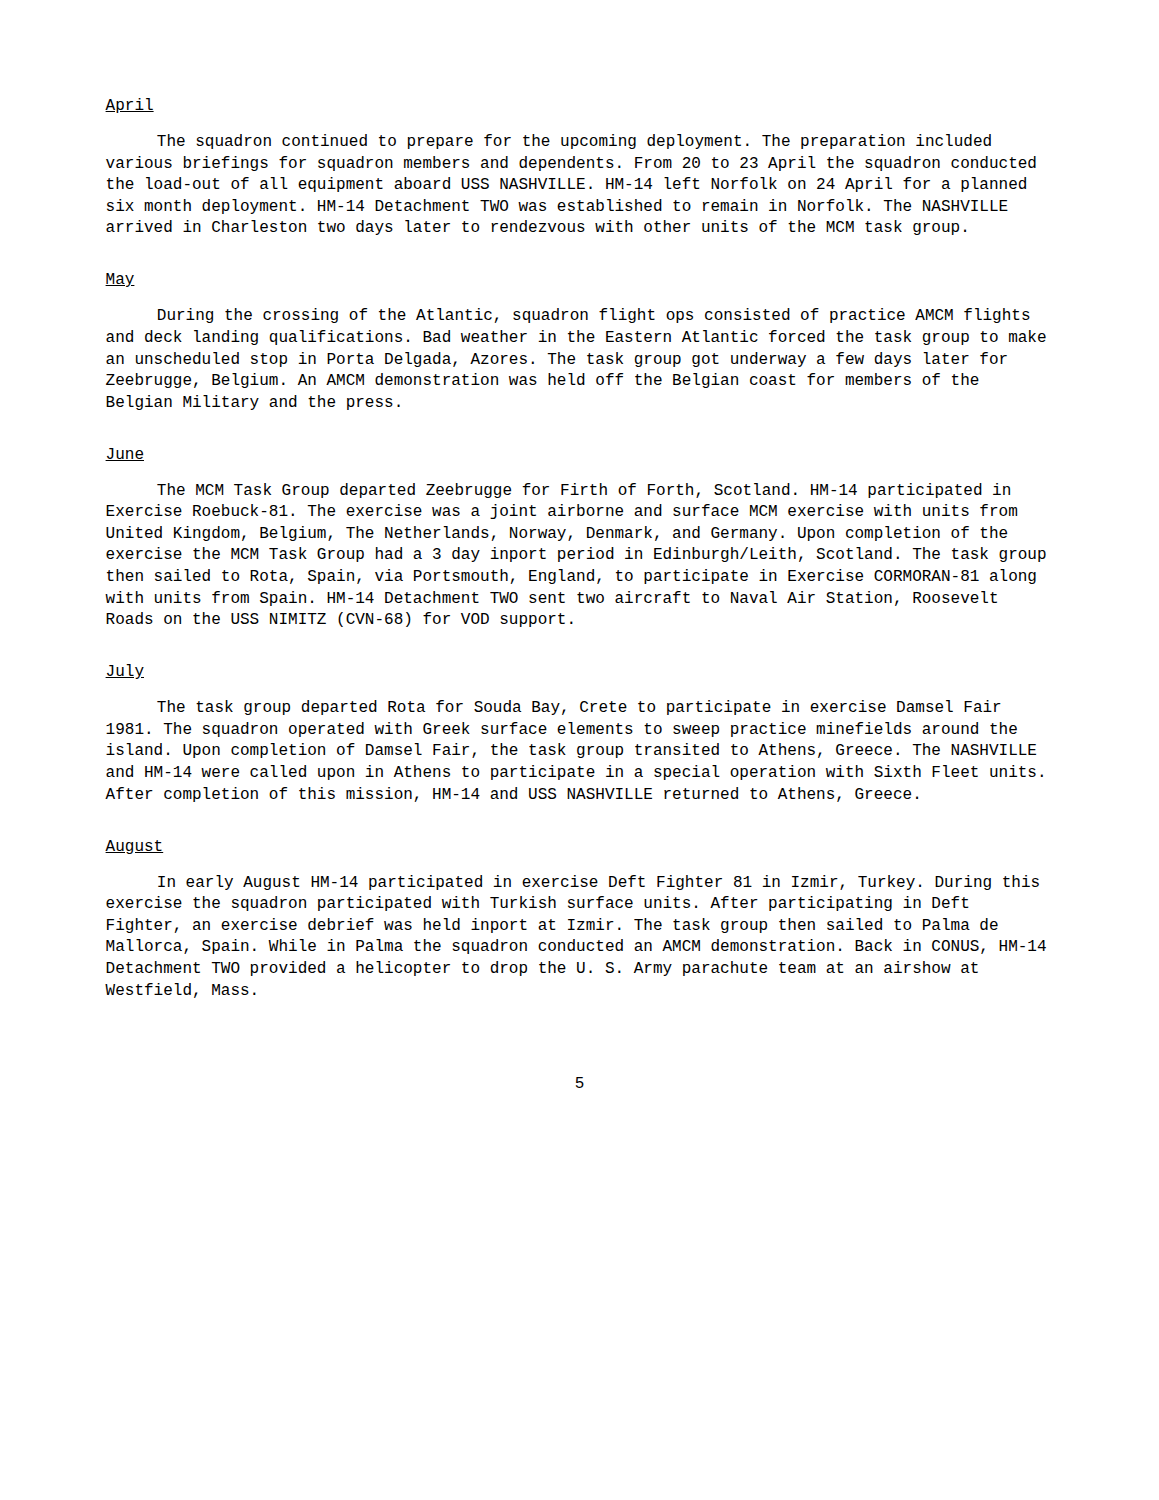April
The squadron continued to prepare for the upcoming deployment. The preparation included various briefings for squadron members and dependents. From 20 to 23 April the squadron conducted the load-out of all equipment aboard USS NASHVILLE. HM-14 left Norfolk on 24 April for a planned six month deployment. HM-14 Detachment TWO was established to remain in Norfolk. The NASHVILLE arrived in Charleston two days later to rendezvous with other units of the MCM task group.
May
During the crossing of the Atlantic, squadron flight ops consisted of practice AMCM flights and deck landing qualifications. Bad weather in the Eastern Atlantic forced the task group to make an unscheduled stop in Porta Delgada, Azores. The task group got underway a few days later for Zeebrugge, Belgium. An AMCM demonstration was held off the Belgian coast for members of the Belgian Military and the press.
June
The MCM Task Group departed Zeebrugge for Firth of Forth, Scotland. HM-14 participated in Exercise Roebuck-81. The exercise was a joint airborne and surface MCM exercise with units from United Kingdom, Belgium, The Netherlands, Norway, Denmark, and Germany. Upon completion of the exercise the MCM Task Group had a 3 day inport period in Edinburgh/Leith, Scotland. The task group then sailed to Rota, Spain, via Portsmouth, England, to participate in Exercise CORMORAN-81 along with units from Spain. HM-14 Detachment TWO sent two aircraft to Naval Air Station, Roosevelt Roads on the USS NIMITZ (CVN-68) for VOD support.
July
The task group departed Rota for Souda Bay, Crete to participate in exercise Damsel Fair 1981. The squadron operated with Greek surface elements to sweep practice minefields around the island. Upon completion of Damsel Fair, the task group transited to Athens, Greece. The NASHVILLE and HM-14 were called upon in Athens to participate in a special operation with Sixth Fleet units. After completion of this mission, HM-14 and USS NASHVILLE returned to Athens, Greece.
August
In early August HM-14 participated in exercise Deft Fighter 81 in Izmir, Turkey. During this exercise the squadron participated with Turkish surface units. After participating in Deft Fighter, an exercise debrief was held inport at Izmir. The task group then sailed to Palma de Mallorca, Spain. While in Palma the squadron conducted an AMCM demonstration. Back in CONUS, HM-14 Detachment TWO provided a helicopter to drop the U. S. Army parachute team at an airshow at Westfield, Mass.
5